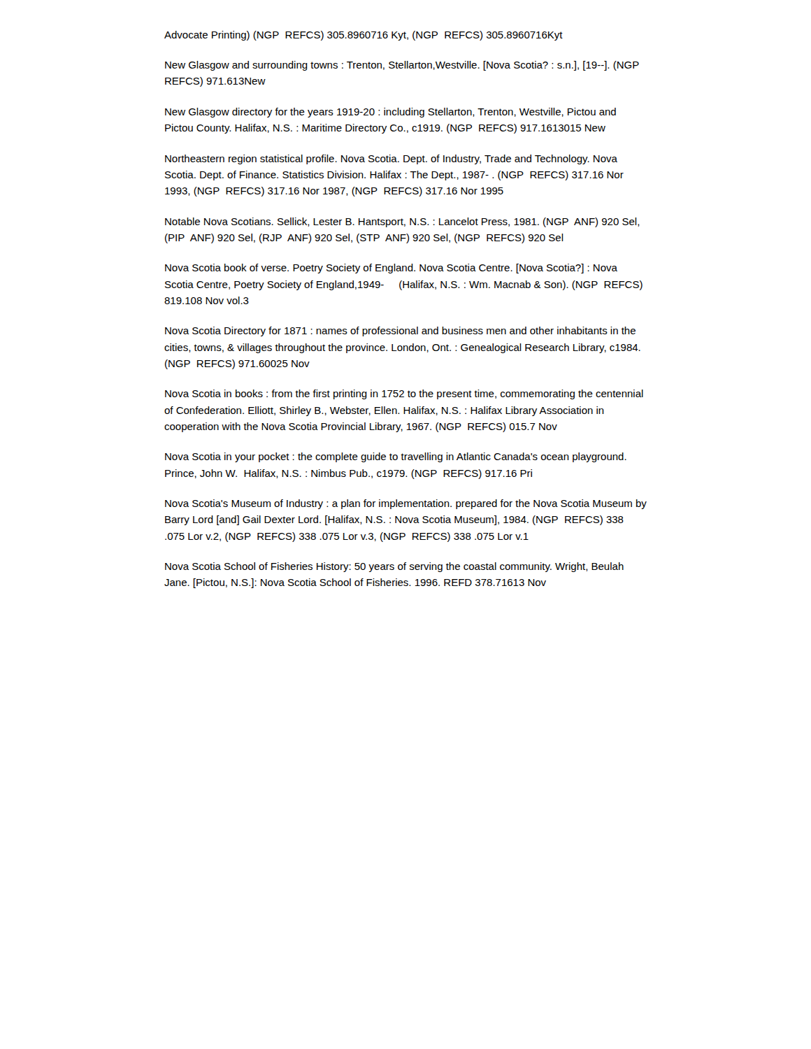Advocate Printing) (NGP REFCS) 305.8960716 Kyt, (NGP REFCS) 305.8960716Kyt
New Glasgow and surrounding towns : Trenton, Stellarton,Westville. [Nova Scotia? : s.n.], [19--]. (NGP REFCS) 971.613New
New Glasgow directory for the years 1919-20 : including Stellarton, Trenton, Westville, Pictou and Pictou County. Halifax, N.S. : Maritime Directory Co., c1919. (NGP REFCS) 917.1613015 New
Northeastern region statistical profile. Nova Scotia. Dept. of Industry, Trade and Technology. Nova Scotia. Dept. of Finance. Statistics Division. Halifax : The Dept., 1987- . (NGP REFCS) 317.16 Nor 1993, (NGP REFCS) 317.16 Nor 1987, (NGP REFCS) 317.16 Nor 1995
Notable Nova Scotians. Sellick, Lester B. Hantsport, N.S. : Lancelot Press, 1981. (NGP ANF) 920 Sel, (PIP ANF) 920 Sel, (RJP ANF) 920 Sel, (STP ANF) 920 Sel, (NGP REFCS) 920 Sel
Nova Scotia book of verse. Poetry Society of England. Nova Scotia Centre. [Nova Scotia?] : Nova Scotia Centre, Poetry Society of England,1949- (Halifax, N.S. : Wm. Macnab & Son). (NGP REFCS) 819.108 Nov vol.3
Nova Scotia Directory for 1871 : names of professional and business men and other inhabitants in the cities, towns, & villages throughout the province. London, Ont. : Genealogical Research Library, c1984. (NGP REFCS) 971.60025 Nov
Nova Scotia in books : from the first printing in 1752 to the present time, commemorating the centennial of Confederation. Elliott, Shirley B., Webster, Ellen. Halifax, N.S. : Halifax Library Association in cooperation with the Nova Scotia Provincial Library, 1967. (NGP REFCS) 015.7 Nov
Nova Scotia in your pocket : the complete guide to travelling in Atlantic Canada's ocean playground. Prince, John W. Halifax, N.S. : Nimbus Pub., c1979. (NGP REFCS) 917.16 Pri
Nova Scotia's Museum of Industry : a plan for implementation. prepared for the Nova Scotia Museum by Barry Lord [and] Gail Dexter Lord. [Halifax, N.S. : Nova Scotia Museum], 1984. (NGP REFCS) 338 .075 Lor v.2, (NGP REFCS) 338 .075 Lor v.3, (NGP REFCS) 338 .075 Lor v.1
Nova Scotia School of Fisheries History: 50 years of serving the coastal community. Wright, Beulah Jane. [Pictou, N.S.]: Nova Scotia School of Fisheries. 1996. REFD 378.71613 Nov